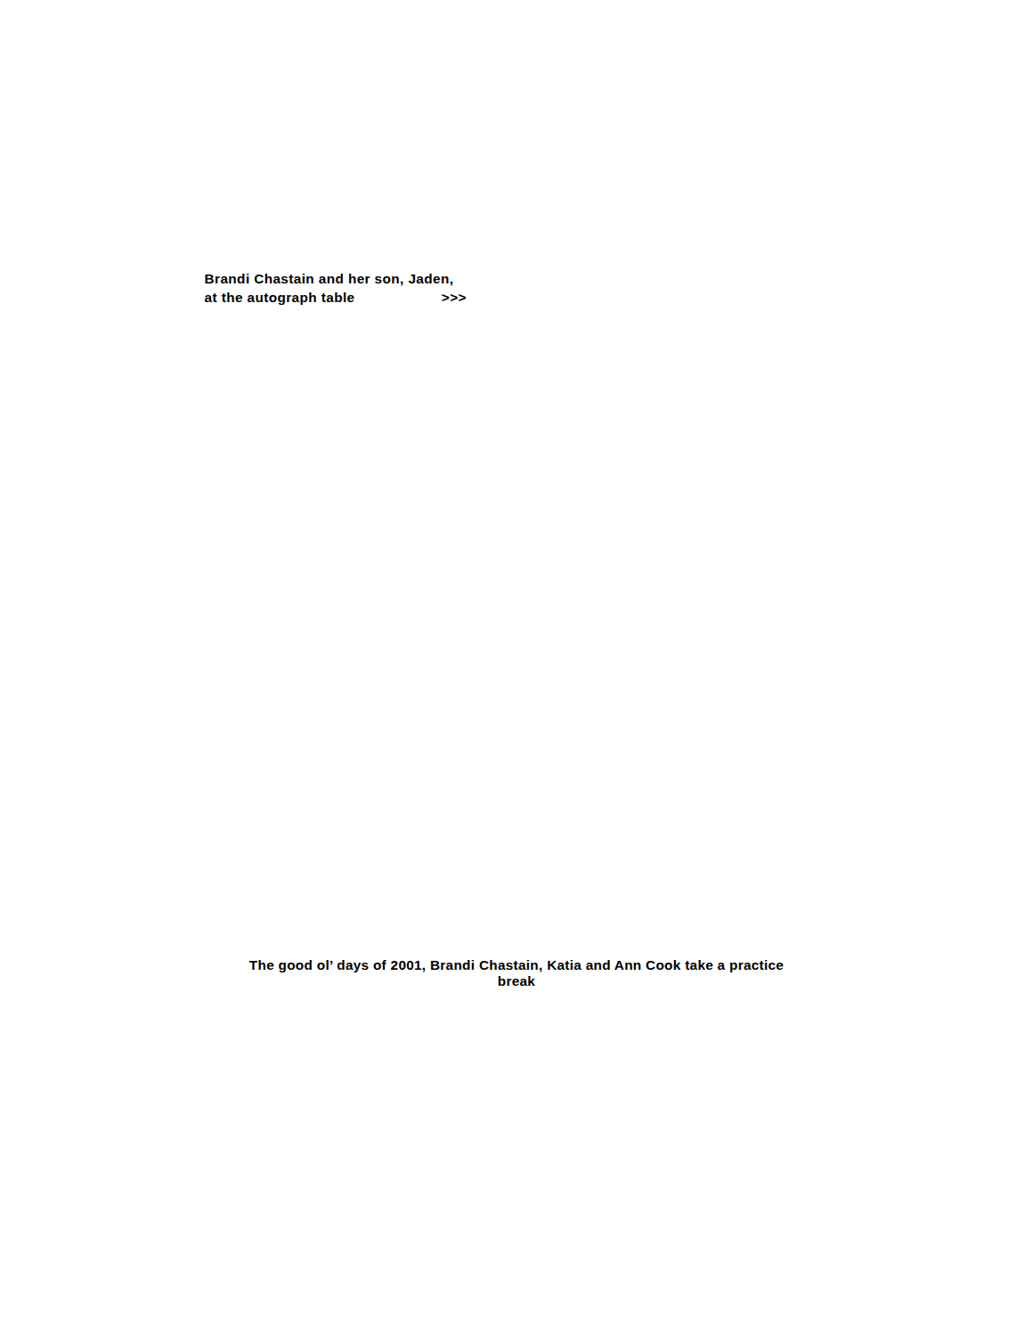Brandi Chastain and her son, Jaden, at the autograph table >>>
The good ol’ days of 2001, Brandi Chastain, Katia and Ann Cook take a practice break